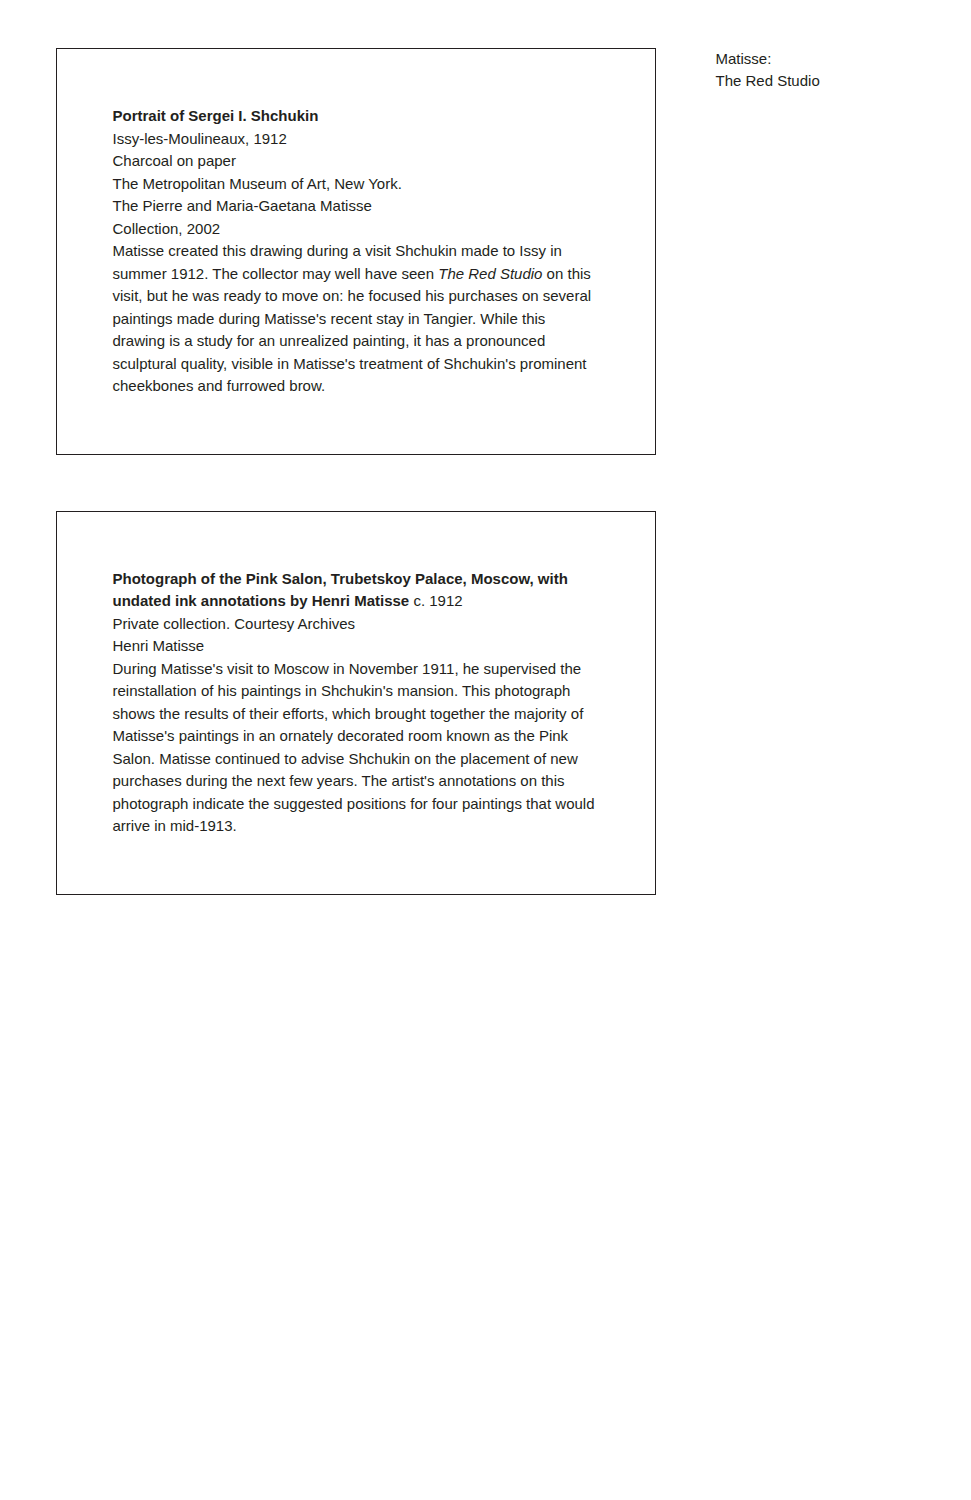Matisse:
The Red Studio
Portrait of Sergei I. Shchukin
Issy-les-Moulineaux, 1912
Charcoal on paper
The Metropolitan Museum of Art, New York.
The Pierre and Maria-Gaetana Matisse
Collection, 2002
Matisse created this drawing during a visit Shchukin made to Issy in summer 1912. The collector may well have seen The Red Studio on this visit, but he was ready to move on: he focused his purchases on several paintings made during Matisse's recent stay in Tangier. While this drawing is a study for an unrealized painting, it has a pronounced sculptural quality, visible in Matisse's treatment of Shchukin's prominent cheekbones and furrowed brow.
Photograph of the Pink Salon, Trubetskoy Palace, Moscow, with undated ink annotations by Henri Matisse c. 1912
Private collection. Courtesy Archives
Henri Matisse
During Matisse's visit to Moscow in November 1911, he supervised the reinstallation of his paintings in Shchukin's mansion. This photograph shows the results of their efforts, which brought together the majority of Matisse's paintings in an ornately decorated room known as the Pink Salon. Matisse continued to advise Shchukin on the placement of new purchases during the next few years. The artist's annotations on this photograph indicate the suggested positions for four paintings that would arrive in mid-1913.